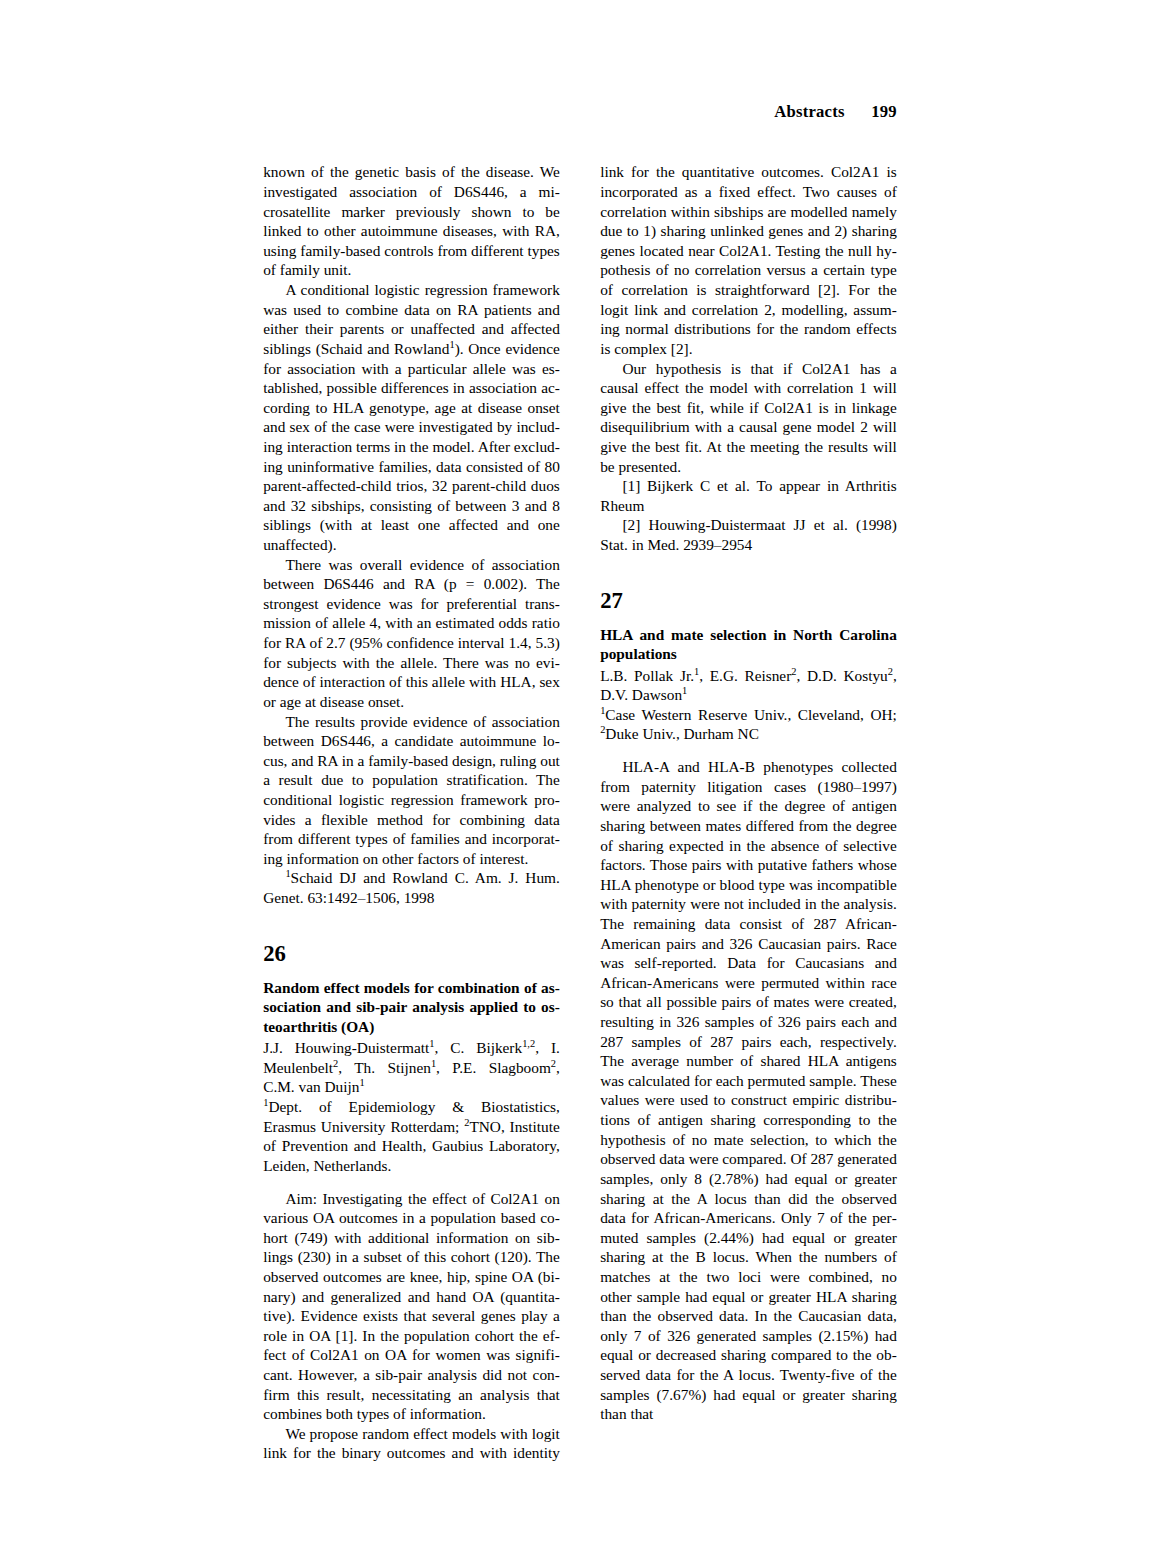Abstracts199
known of the genetic basis of the disease. We investigated association of D6S446, a microsatellite marker previously shown to be linked to other autoimmune diseases, with RA, using family-based controls from different types of family unit.
A conditional logistic regression framework was used to combine data on RA patients and either their parents or unaffected and affected siblings (Schaid and Rowland1). Once evidence for association with a particular allele was established, possible differences in association according to HLA genotype, age at disease onset and sex of the case were investigated by including interaction terms in the model. After excluding uninformative families, data consisted of 80 parent-affected-child trios, 32 parent-child duos and 32 sibships, consisting of between 3 and 8 siblings (with at least one affected and one unaffected).
There was overall evidence of association between D6S446 and RA (p = 0.002). The strongest evidence was for preferential transmission of allele 4, with an estimated odds ratio for RA of 2.7 (95% confidence interval 1.4, 5.3) for subjects with the allele. There was no evidence of interaction of this allele with HLA, sex or age at disease onset.
The results provide evidence of association between D6S446, a candidate autoimmune locus, and RA in a family-based design, ruling out a result due to population stratification. The conditional logistic regression framework provides a flexible method for combining data from different types of families and incorporating information on other factors of interest.
1Schaid DJ and Rowland C. Am. J. Hum. Genet. 63:1492–1506, 1998
26
Random effect models for combination of association and sib-pair analysis applied to osteoarthritis (OA)
J.J. Houwing-Duistermatt1, C. Bijkerk1,2, I. Meulenbelt2, Th. Stijnen1, P.E. Slagboom2, C.M. van Duijn1
1Dept. of Epidemiology & Biostatistics, Erasmus University Rotterdam; 2TNO, Institute of Prevention and Health, Gaubius Laboratory, Leiden, Netherlands.
Aim: Investigating the effect of Col2A1 on various OA outcomes in a population based cohort (749) with additional information on siblings (230) in a subset of this cohort (120). The observed outcomes are knee, hip, spine OA (binary) and generalized and hand OA (quantitative). Evidence exists that several genes play a role in OA [1]. In the population cohort the effect of Col2A1 on OA for women was significant. However, a sib-pair analysis did not confirm this result, necessitating an analysis that combines both types of information.
We propose random effect models with logit link for the binary outcomes and with identity link for the quantitative outcomes. Col2A1 is incorporated as a fixed effect. Two causes of correlation within sibships are modelled namely due to 1) sharing unlinked genes and 2) sharing genes located near Col2A1. Testing the null hypothesis of no correlation versus a certain type of correlation is straightforward [2]. For the logit link and correlation 2, modelling, assuming normal distributions for the random effects is complex [2].
Our hypothesis is that if Col2A1 has a causal effect the model with correlation 1 will give the best fit, while if Col2A1 is in linkage disequilibrium with a causal gene model 2 will give the best fit. At the meeting the results will be presented.
[1] Bijkerk C et al. To appear in Arthritis Rheum
[2] Houwing-Duistermaat JJ et al. (1998) Stat. in Med. 2939–2954
27
HLA and mate selection in North Carolina populations
L.B. Pollak Jr.1, E.G. Reisner2, D.D. Kostyu2, D.V. Dawson1
1Case Western Reserve Univ., Cleveland, OH; 2Duke Univ., Durham NC
HLA-A and HLA-B phenotypes collected from paternity litigation cases (1980–1997) were analyzed to see if the degree of antigen sharing between mates differed from the degree of sharing expected in the absence of selective factors. Those pairs with putative fathers whose HLA phenotype or blood type was incompatible with paternity were not included in the analysis. The remaining data consist of 287 African-American pairs and 326 Caucasian pairs. Race was self-reported. Data for Caucasians and African-Americans were permuted within race so that all possible pairs of mates were created, resulting in 326 samples of 326 pairs each and 287 samples of 287 pairs each, respectively. The average number of shared HLA antigens was calculated for each permuted sample. These values were used to construct empiric distributions of antigen sharing corresponding to the hypothesis of no mate selection, to which the observed data were compared. Of 287 generated samples, only 8 (2.78%) had equal or greater sharing at the A locus than did the observed data for African-Americans. Only 7 of the permuted samples (2.44%) had equal or greater sharing at the B locus. When the numbers of matches at the two loci were combined, no other sample had equal or greater HLA sharing than the observed data. In the Caucasian data, only 7 of 326 generated samples (2.15%) had equal or decreased sharing compared to the observed data for the A locus. Twenty-five of the samples (7.67%) had equal or greater sharing than that